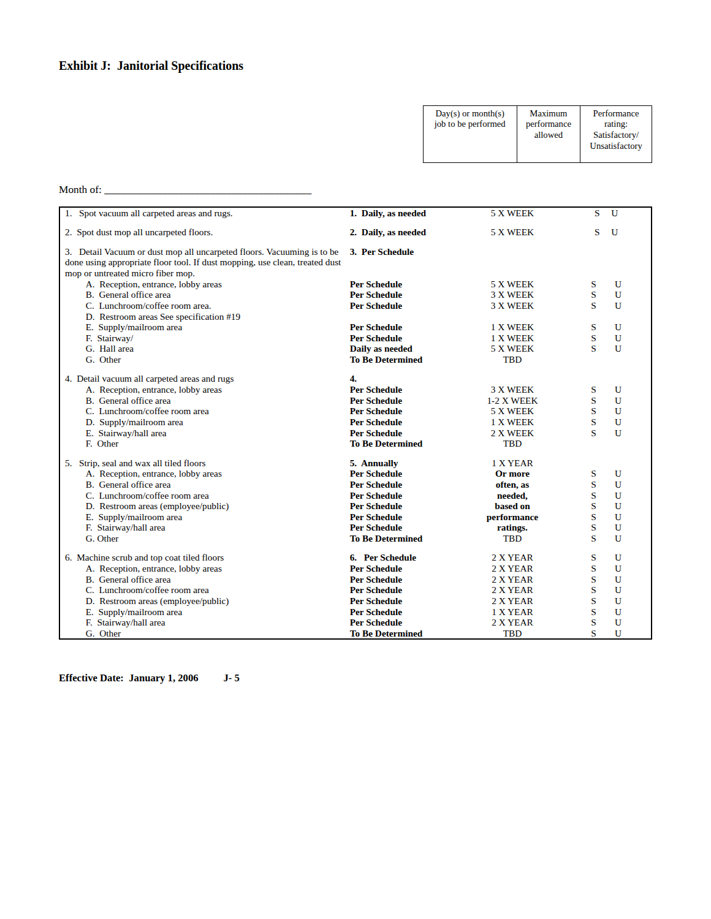Exhibit J: Janitorial Specifications
| Day(s) or month(s) job to be performed | Maximum performance allowed | Performance rating: Satisfactory/ Unsatisfactory |
Month of: _______________________________________
| 1. Spot vacuum all carpeted areas and rugs. | 1. Daily, as needed | 5 X WEEK | S U |
| 2. Spot dust mop all uncarpeted floors. | 2. Daily, as needed | 5 X WEEK | S U |
| 3. Detail Vacuum or dust mop all uncarpeted floors. Vacuuming is to be done using appropriate floor tool. If dust mopping, use clean, treated dust mop or untreated micro fiber mop. | 3. Per Schedule | | |
| A. Reception, entrance, lobby areas | Per Schedule | 5 X WEEK | S U |
| B. General office area | Per Schedule | 3 X WEEK | S U |
| C. Lunchroom/coffee room area. | Per Schedule | 3 X WEEK | S U |
| D. Restroom areas See specification #19 | | | |
| E. Supply/mailroom area | Per Schedule | 1 X WEEK | S U |
| F. Stairway/ | Per Schedule | 1 X WEEK | S U |
| G. Hall area | Daily as needed | 5 X WEEK | S U |
| G. Other | To Be Determined | TBD | |
| 4. Detail vacuum all carpeted areas and rugs | 4. | | |
| A. Reception, entrance, lobby areas | Per Schedule | 3 X WEEK | S U |
| B. General office area | Per Schedule | 1-2 X WEEK | S U |
| C. Lunchroom/coffee room area | Per Schedule | 5 X WEEK | S U |
| D. Supply/mailroom area | Per Schedule | 1 X WEEK | S U |
| E. Stairway/hall area | Per Schedule | 2 X WEEK | S U |
| F. Other | To Be Determined | TBD | |
| 5. Strip, seal and wax all tiled floors | 5. Annually | 1 X YEAR | |
| A. Reception, entrance, lobby areas | Per Schedule | Or more | S U |
| B. General office area | Per Schedule | often, as | S U |
| C. Lunchroom/coffee room area | Per Schedule | needed, | S U |
| D. Restroom areas (employee/public) | Per Schedule | based on | S U |
| E. Supply/mailroom area | Per Schedule | performance | S U |
| F. Stairway/hall area | Per Schedule | ratings. | S U |
| G. Other | To Be Determined | TBD | S U |
| 6. Machine scrub and top coat tiled floors | 6. Per Schedule | 2 X YEAR | S U |
| A. Reception, entrance, lobby areas | Per Schedule | 2 X YEAR | S U |
| B. General office area | Per Schedule | 2 X YEAR | S U |
| C. Lunchroom/coffee room area | Per Schedule | 2 X YEAR | S U |
| D. Restroom areas (employee/public) | Per Schedule | 2 X YEAR | S U |
| E. Supply/mailroom area | Per Schedule | 1 X YEAR | S U |
| F. Stairway/hall area | Per Schedule | 2 X YEAR | S U |
| G. Other | To Be Determined | TBD | S U |
Effective Date: January 1, 2006 J- 5